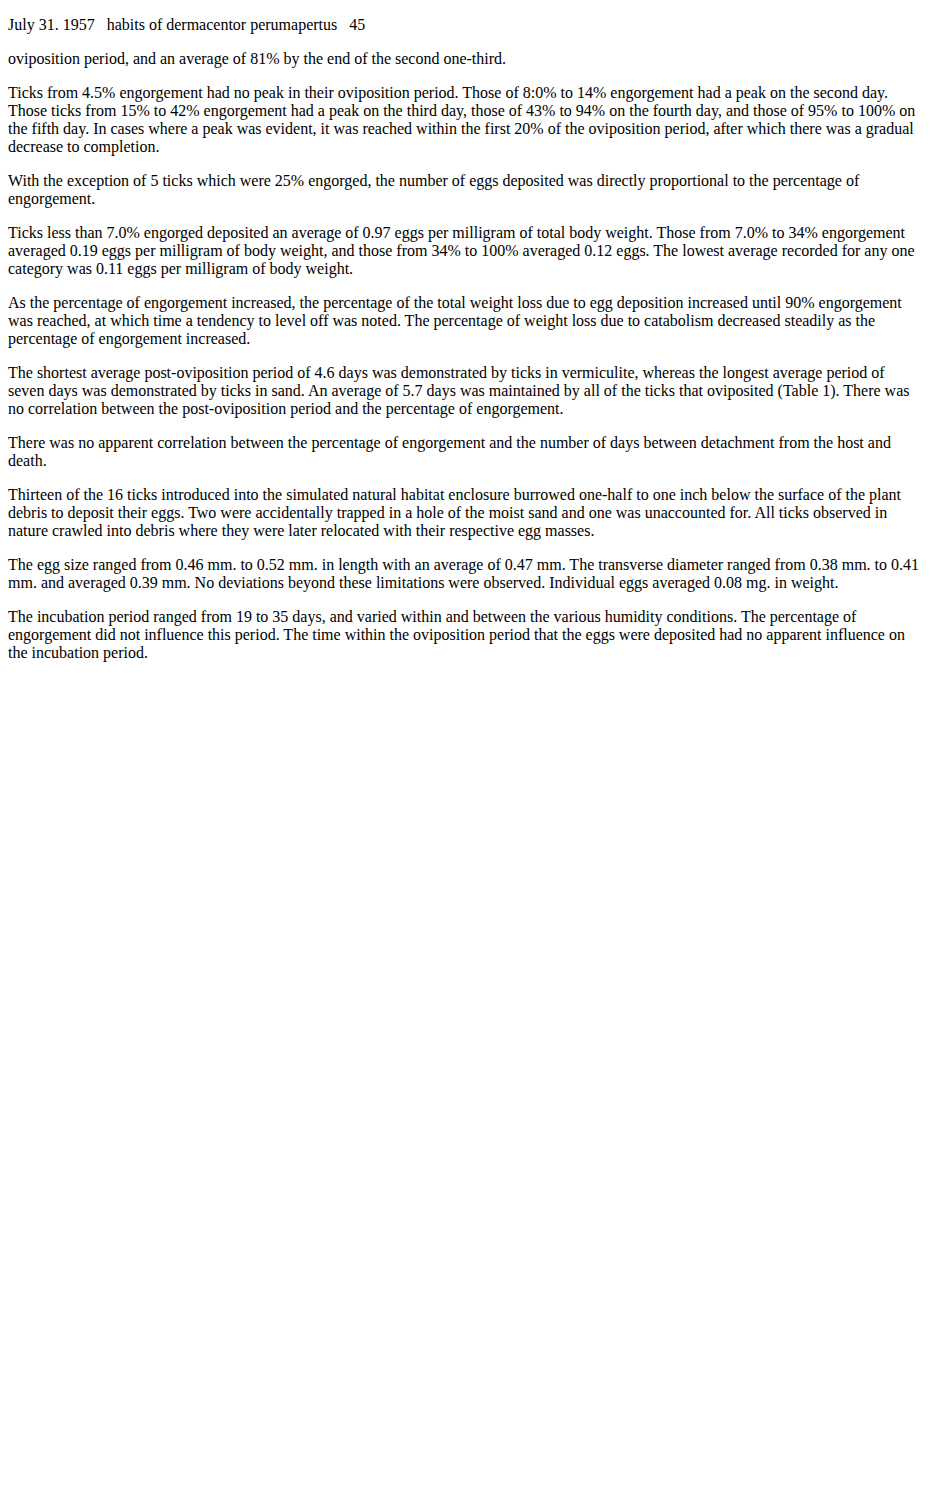July 31. 1957 habits of dermacentor perumapertus 45
oviposition period, and an average of 81% by the end of the second one-third.
Ticks from 4.5% engorgement had no peak in their oviposition period. Those of 8:0% to 14% engorgement had a peak on the second day. Those ticks from 15% to 42% engorgement had a peak on the third day, those of 43% to 94% on the fourth day, and those of 95% to 100% on the fifth day. In cases where a peak was evident, it was reached within the first 20% of the oviposition period, after which there was a gradual decrease to completion.
With the exception of 5 ticks which were 25% engorged, the number of eggs deposited was directly proportional to the percentage of engorgement.
Ticks less than 7.0% engorged deposited an average of 0.97 eggs per milligram of total body weight. Those from 7.0% to 34% engorgement averaged 0.19 eggs per milligram of body weight, and those from 34% to 100% averaged 0.12 eggs. The lowest average recorded for any one category was 0.11 eggs per milligram of body weight.
As the percentage of engorgement increased, the percentage of the total weight loss due to egg deposition increased until 90% engorgement was reached, at which time a tendency to level off was noted. The percentage of weight loss due to catabolism decreased steadily as the percentage of engorgement increased.
The shortest average post-oviposition period of 4.6 days was demonstrated by ticks in vermiculite, whereas the longest average period of seven days was demonstrated by ticks in sand. An average of 5.7 days was maintained by all of the ticks that oviposited (Table 1). There was no correlation between the post-oviposition period and the percentage of engorgement.
There was no apparent correlation between the percentage of engorgement and the number of days between detachment from the host and death.
Thirteen of the 16 ticks introduced into the simulated natural habitat enclosure burrowed one-half to one inch below the surface of the plant debris to deposit their eggs. Two were accidentally trapped in a hole of the moist sand and one was unaccounted for. All ticks observed in nature crawled into debris where they were later relocated with their respective egg masses.
The egg size ranged from 0.46 mm. to 0.52 mm. in length with an average of 0.47 mm. The transverse diameter ranged from 0.38 mm. to 0.41 mm. and averaged 0.39 mm. No deviations beyond these limitations were observed. Individual eggs averaged 0.08 mg. in weight.
The incubation period ranged from 19 to 35 days, and varied within and between the various humidity conditions. The percentage of engorgement did not influence this period. The time within the oviposition period that the eggs were deposited had no apparent influence on the incubation period.